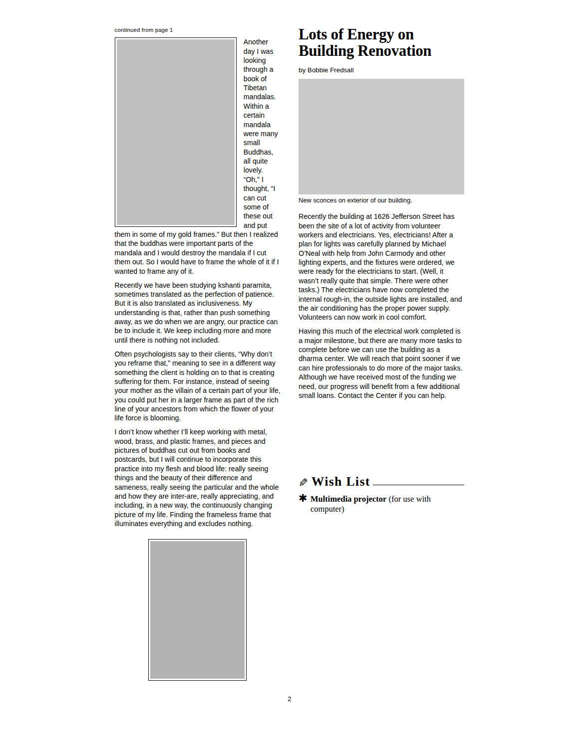continued from page 1
Another day I was looking through a book of Tibetan mandalas. Within a certain mandala were many small Buddhas, all quite lovely. “Oh,” I thought, “I can cut some of these out and put them in some of my gold frames.” But then I realized that the buddhas were important parts of the mandala and I would destroy the mandala if I cut them out. So I would have to frame the whole of it if I wanted to frame any of it.
Recently we have been studying kshanti paramita, sometimes translated as the perfection of patience. But it is also translated as inclusiveness. My understanding is that, rather than push something away, as we do when we are angry, our practice can be to include it. We keep including more and more until there is nothing not included.
Often psychologists say to their clients, “Why don’t you reframe that,” meaning to see in a different way something the client is holding on to that is creating suffering for them. For instance, instead of seeing your mother as the villain of a certain part of your life, you could put her in a larger frame as part of the rich line of your ancestors from which the flower of your life force is blooming.
I don’t know whether I’ll keep working with metal, wood, brass, and plastic frames, and pieces and pictures of buddhas cut out from books and postcards, but I will continue to incorporate this practice into my flesh and blood life: really seeing things and the beauty of their difference and sameness, really seeing the particular and the whole and how they are inter-are, really appreciating, and including, in a new way, the continuously changing picture of my life. Finding the frameless frame that illuminates everything and excludes nothing.
Lots of Energy on Building Renovation by Bobbie Fredsall
New sconces on exterior of our building.
Recently the building at 1626 Jefferson Street has been the site of a lot of activity from volunteer workers and electricians. Yes, electricians! After a plan for lights was carefully planned by Michael O’Neal with help from John Carmody and other lighting experts, and the fixtures were ordered, we were ready for the electricians to start. (Well, it wasn’t really quite that simple. There were other tasks.) The electricians have now completed the internal rough-in, the outside lights are installed, and the air conditioning has the proper power supply. Volunteers can now work in cool comfort.
Having this much of the electrical work completed is a major milestone, but there are many more tasks to complete before we can use the building as a dharma center. We will reach that point sooner if we can hire professionals to do more of the major tasks. Although we have received most of the funding we need, our progress will benefit from a few additional small loans. Contact the Center if you can help.
✎ Wish List
✱ Multimedia projector (for use with computer)
2